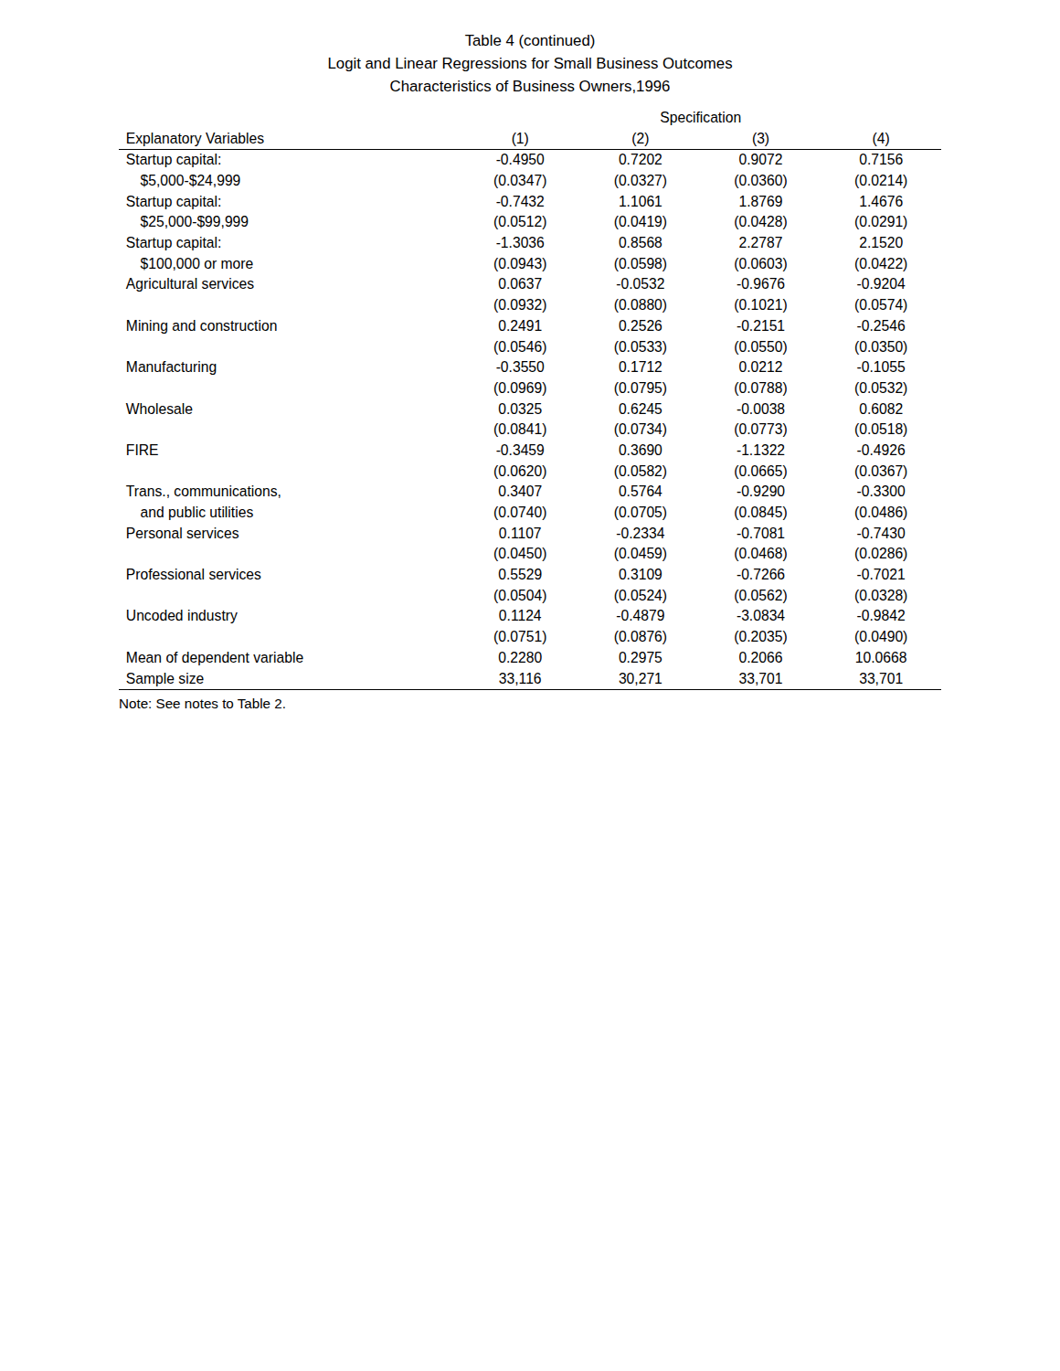Table 4 (continued)
Logit and Linear Regressions for Small Business Outcomes
Characteristics of Business Owners,1996
| | Specification |
| --- | --- |
| Explanatory Variables | (1) | (2) | (3) | (4) |
| Startup capital: | -0.4950 | 0.7202 | 0.9072 | 0.7156 |
| $5,000-$24,999 | (0.0347) | (0.0327) | (0.0360) | (0.0214) |
| Startup capital: | -0.7432 | 1.1061 | 1.8769 | 1.4676 |
| $25,000-$99,999 | (0.0512) | (0.0419) | (0.0428) | (0.0291) |
| Startup capital: | -1.3036 | 0.8568 | 2.2787 | 2.1520 |
| $100,000 or more | (0.0943) | (0.0598) | (0.0603) | (0.0422) |
| Agricultural services | 0.0637 | -0.0532 | -0.9676 | -0.9204 |
| | (0.0932) | (0.0880) | (0.1021) | (0.0574) |
| Mining and construction | 0.2491 | 0.2526 | -0.2151 | -0.2546 |
| | (0.0546) | (0.0533) | (0.0550) | (0.0350) |
| Manufacturing | -0.3550 | 0.1712 | 0.0212 | -0.1055 |
| | (0.0969) | (0.0795) | (0.0788) | (0.0532) |
| Wholesale | 0.0325 | 0.6245 | -0.0038 | 0.6082 |
| | (0.0841) | (0.0734) | (0.0773) | (0.0518) |
| FIRE | -0.3459 | 0.3690 | -1.1322 | -0.4926 |
| | (0.0620) | (0.0582) | (0.0665) | (0.0367) |
| Trans., communications, | 0.3407 | 0.5764 | -0.9290 | -0.3300 |
| and public utilities | (0.0740) | (0.0705) | (0.0845) | (0.0486) |
| Personal services | 0.1107 | -0.2334 | -0.7081 | -0.7430 |
| | (0.0450) | (0.0459) | (0.0468) | (0.0286) |
| Professional services | 0.5529 | 0.3109 | -0.7266 | -0.7021 |
| | (0.0504) | (0.0524) | (0.0562) | (0.0328) |
| Uncoded industry | 0.1124 | -0.4879 | -3.0834 | -0.9842 |
| | (0.0751) | (0.0876) | (0.2035) | (0.0490) |
| Mean of dependent variable | 0.2280 | 0.2975 | 0.2066 | 10.0668 |
| Sample size | 33,116 | 30,271 | 33,701 | 33,701 |
Note: See notes to Table 2.